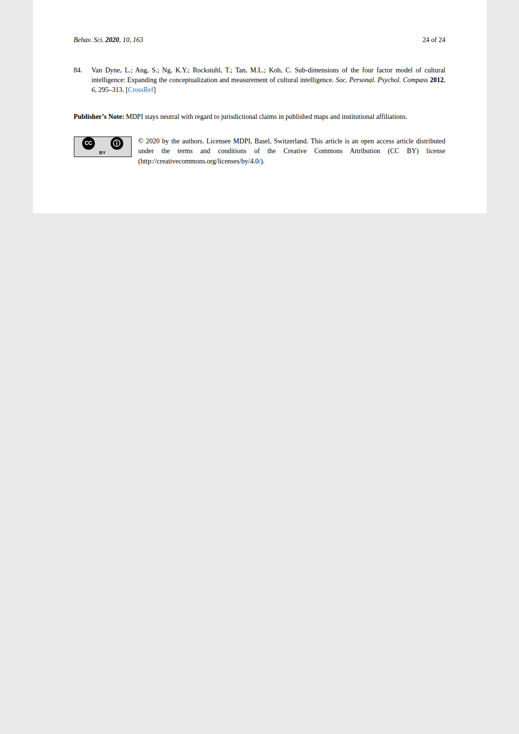Behav. Sci. 2020, 10, 163 24 of 24
84. Van Dyne, L.; Ang, S.; Ng, K.Y.; Rockstuhl, T.; Tan, M.L.; Koh, C. Sub-dimensions of the four factor model of cultural intelligence: Expanding the conceptualization and measurement of cultural intelligence. Soc. Personal. Psychol. Compass 2012, 6, 295–313. [CrossRef]
Publisher’s Note: MDPI stays neutral with regard to jurisdictional claims in published maps and institutional affiliations.
CC ⓘ BY
© 2020 by the authors. Licensee MDPI, Basel, Switzerland. This article is an open access article distributed under the terms and conditions of the Creative Commons Attribution (CC BY) license (http://creativecommons.org/licenses/by/4.0/).